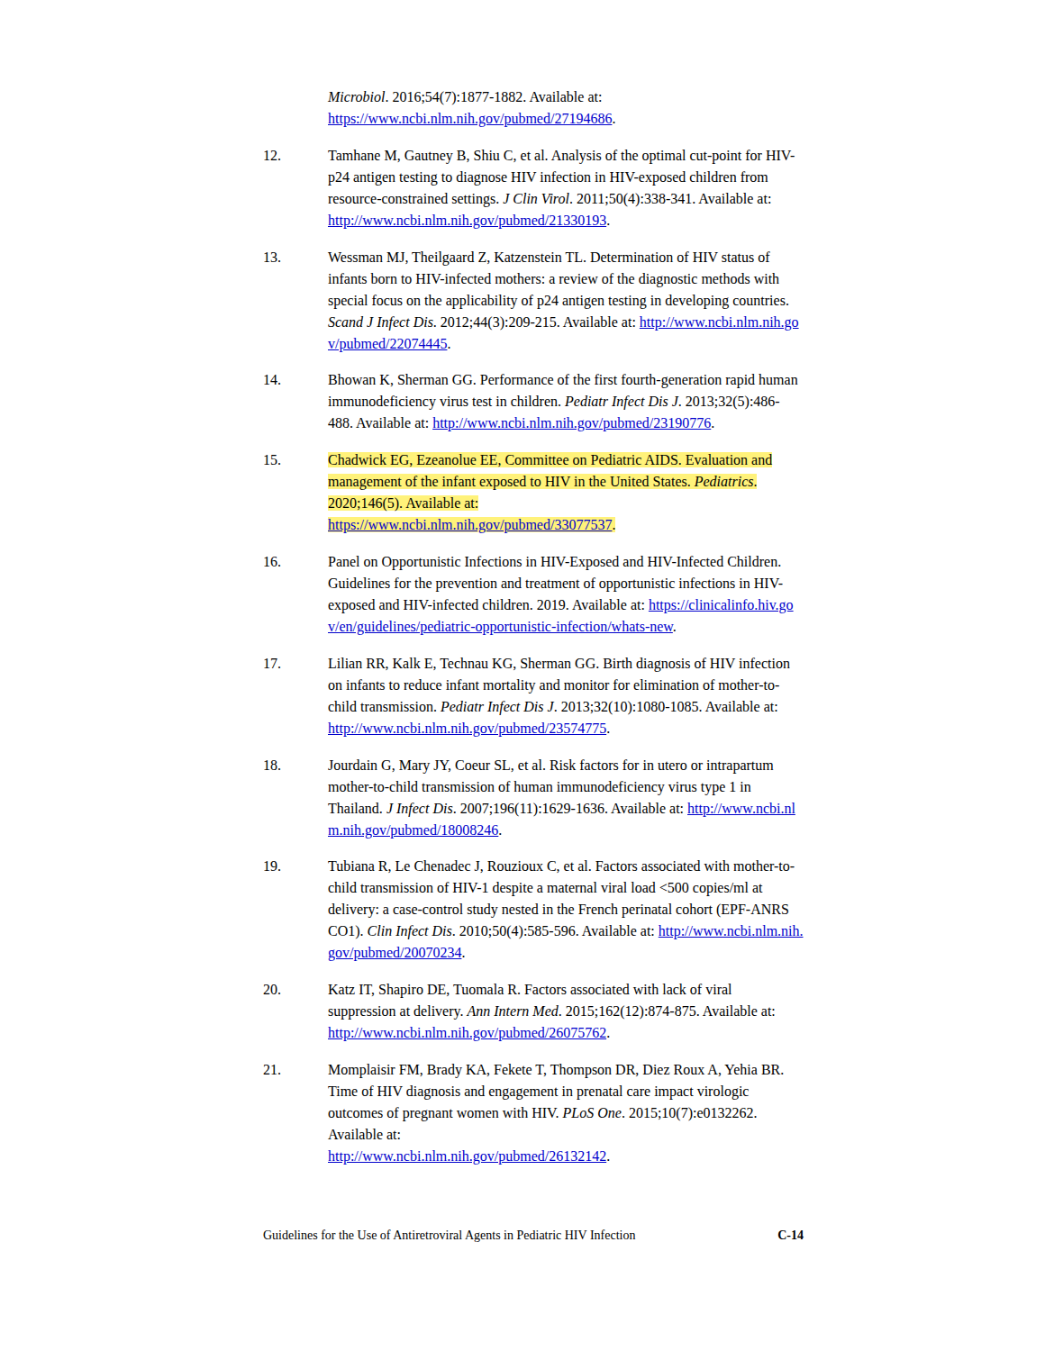Microbiol. 2016;54(7):1877-1882. Available at:
https://www.ncbi.nlm.nih.gov/pubmed/27194686.
12. Tamhane M, Gautney B, Shiu C, et al. Analysis of the optimal cut-point for HIV-p24 antigen testing to diagnose HIV infection in HIV-exposed children from resource-constrained settings. J Clin Virol. 2011;50(4):338-341. Available at:
http://www.ncbi.nlm.nih.gov/pubmed/21330193.
13. Wessman MJ, Theilgaard Z, Katzenstein TL. Determination of HIV status of infants born to HIV-infected mothers: a review of the diagnostic methods with special focus on the applicability of p24 antigen testing in developing countries. Scand J Infect Dis. 2012;44(3):209-215. Available at: http://www.ncbi.nlm.nih.gov/pubmed/22074445.
14. Bhowan K, Sherman GG. Performance of the first fourth-generation rapid human immunodeficiency virus test in children. Pediatr Infect Dis J. 2013;32(5):486-488. Available at: http://www.ncbi.nlm.nih.gov/pubmed/23190776.
15. Chadwick EG, Ezeanolue EE, Committee on Pediatric AIDS. Evaluation and management of the infant exposed to HIV in the United States. Pediatrics. 2020;146(5). Available at:
https://www.ncbi.nlm.nih.gov/pubmed/33077537.
16. Panel on Opportunistic Infections in HIV-Exposed and HIV-Infected Children. Guidelines for the prevention and treatment of opportunistic infections in HIV-exposed and HIV-infected children. 2019. Available at: https://clinicalinfo.hiv.gov/en/guidelines/pediatric-opportunistic-infection/whats-new.
17. Lilian RR, Kalk E, Technau KG, Sherman GG. Birth diagnosis of HIV infection on infants to reduce infant mortality and monitor for elimination of mother-to-child transmission. Pediatr Infect Dis J. 2013;32(10):1080-1085. Available at:
http://www.ncbi.nlm.nih.gov/pubmed/23574775.
18. Jourdain G, Mary JY, Coeur SL, et al. Risk factors for in utero or intrapartum mother-to-child transmission of human immunodeficiency virus type 1 in Thailand. J Infect Dis. 2007;196(11):1629-1636. Available at: http://www.ncbi.nlm.nih.gov/pubmed/18008246.
19. Tubiana R, Le Chenadec J, Rouzioux C, et al. Factors associated with mother-to-child transmission of HIV-1 despite a maternal viral load <500 copies/ml at delivery: a case-control study nested in the French perinatal cohort (EPF-ANRS CO1). Clin Infect Dis. 2010;50(4):585-596. Available at: http://www.ncbi.nlm.nih.gov/pubmed/20070234.
20. Katz IT, Shapiro DE, Tuomala R. Factors associated with lack of viral suppression at delivery. Ann Intern Med. 2015;162(12):874-875. Available at:
http://www.ncbi.nlm.nih.gov/pubmed/26075762.
21. Momplaisir FM, Brady KA, Fekete T, Thompson DR, Diez Roux A, Yehia BR. Time of HIV diagnosis and engagement in prenatal care impact virologic outcomes of pregnant women with HIV. PLoS One. 2015;10(7):e0132262. Available at:
http://www.ncbi.nlm.nih.gov/pubmed/26132142.
Guidelines for the Use of Antiretroviral Agents in Pediatric HIV Infection C-14